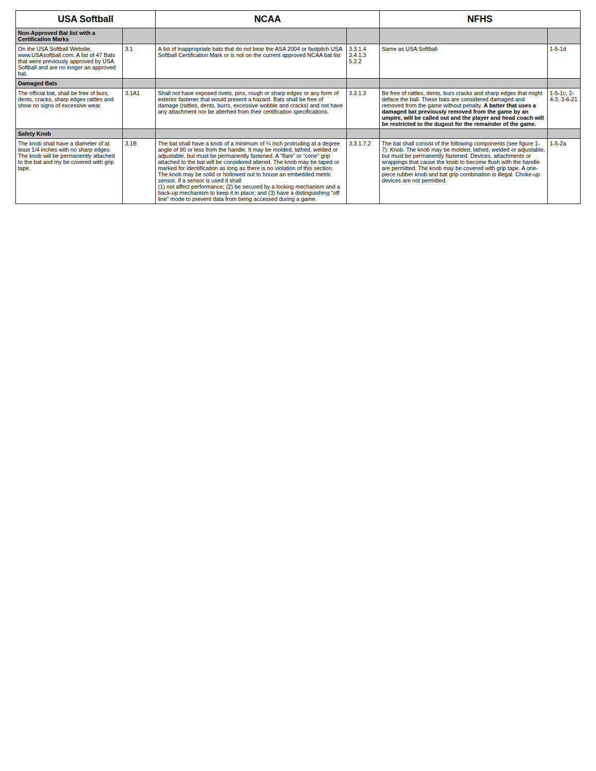| USA Softball | NCAA | NFHS |
| --- | --- | --- |
| Non-Approved Bat list with a Certification Marks | | | | | |
| On the USA Softball Website, www.USAsoftball.com. A list of 47 Bats that were previously approved by USA Softball and are no longer an approved bat. | 3.1 | A list of inappropriate bats that do not bear the ASA 2004 or fastpitch USA Softball Certification Mark or is not on the current approved NCAA bat list | 3.3.1.4 3.4.1.3 5.2.2 | Same as USA Softball | 1-5-1d |
| Damaged Bats | | | | | |
| The official bat, shall be free of burs, dents, cracks, sharp edges rattles and show no signs of excessive wear. | 3.1A1 | Shall not have exposed rivets, pins, rough or sharp edges or any form of exterior fastener that would present a hazard. Bats shall be free of damage (rattles, dents, burrs, excessive wobble and cracks) and not have any attachment nor be alterhed from their certification specifications. | 3.3.1.3 | Be free of rattles, dents, burs cracks and sharp edges that might deface the ball. These bats are considered damaged and removed from the game without penalty. A batter that uses a damaged bat previously removed from the game by an umpire, will be called out and the player and head coach will be restricted to the dugout for the remainder of the game. | 1-5-1c, 2-4-3, 3-6-21 |
| Safety Knob | | | | | |
| The knob shall have a diameter of at least 1/4 inches with no sharp edges. The knob will be permanently attached to the bat and my be covered with grip tape. | 3.1B | The bat shall have a knob of a minimum of ¼ inch protruding at a degree angle of 90 or less from the handle. It may be molded, lathed, welded or adjustable, but must be permanently fastened. A “flare” or “cone” grip attached to the bat will be considered altered. The knob may be taped or marked for identification as long as there is no violation of this section. The knob may be solid or hollowed out to house an embedded metric sensor. If a sensor is used it shall (1) not affect performance; (2) be secured by a locking mechanism and a back-up mechanism to keep it in place; and (3) have a distinguishing "off line" mode to prevent data from being accessed during a game. | 3.3.1.7.2 | The bat shall consist of the following components (see figure 1-7): Knob. The knob may be molded, lathed, welded or adjustable, but must be permanently fastened. Devices, attachments or wrappings that cause the knob to become flush with the handle are permitted. The knob may be covered with grip tape. A one-piece rubber knob and bat grip combination is illegal. Choke-up devices are not permitted. | 1-5-2a |